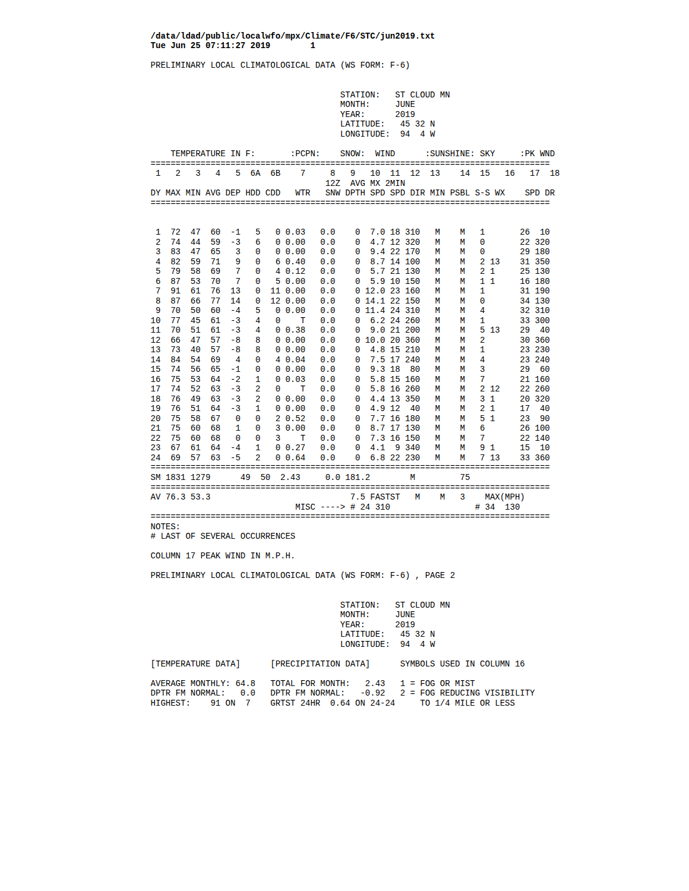/data/ldad/public/localwfo/mpx/Climate/F6/STC/jun2019.txt
Tue Jun 25 07:11:27 2019        1

PRELIMINARY LOCAL CLIMATOLOGICAL DATA (WS FORM: F-6)


                                      STATION:   ST CLOUD MN
                                      MONTH:     JUNE
                                      YEAR:      2019
                                      LATITUDE:   45 32 N
                                      LONGITUDE:  94  4 W

    TEMPERATURE IN F:       :PCPN:    SNOW:  WIND      :SUNSHINE: SKY     :PK WND
================================================================================
 1   2   3   4   5  6A  6B    7     8   9   10  11  12  13    14  15   16   17  18
                                   12Z  AVG MX 2MIN
DY MAX MIN AVG DEP HDD CDD   WTR   SNW DPTH SPD SPD DIR MIN PSBL S-S WX    SPD DR
================================================================================


 1  72  47  60  -1   5   0 0.03   0.0    0  7.0 18 310   M    M   1       26  10
 2  74  44  59  -3   6   0 0.00   0.0    0  4.7 12 320   M    M   0       22 320
 3  83  47  65   3   0   0 0.00   0.0    0  9.4 22 170   M    M   0       29 180
 4  82  59  71   9   0   6 0.40   0.0    0  8.7 14 100   M    M   2 13    31 350
 5  79  58  69   7   0   4 0.12   0.0    0  5.7 21 130   M    M   2 1     25 130
 6  87  53  70   7   0   5 0.00   0.0    0  5.9 10 150   M    M   1 1     16 180
 7  91  61  76  13   0  11 0.00   0.0    0 12.0 23 160   M    M   1       31 190
 8  87  66  77  14   0  12 0.00   0.0    0 14.1 22 150   M    M   0       34 130
 9  70  50  60  -4   5   0 0.00   0.0    0 11.4 24 310   M    M   4       32 310
10  77  45  61  -3   4   0    T   0.0    0  6.2 24 260   M    M   1       33 300
11  70  51  61  -3   4   0 0.38   0.0    0  9.0 21 200   M    M   5 13    29  40
12  66  47  57  -8   8   0 0.00   0.0    0 10.0 20 360   M    M   2       30 360
13  73  40  57  -8   8   0 0.00   0.0    0  4.8 15 210   M    M   1       23 230
14  84  54  69   4   0   4 0.04   0.0    0  7.5 17 240   M    M   4       23 240
15  74  56  65  -1   0   0 0.00   0.0    0  9.3 18  80   M    M   3       29  60
16  75  53  64  -2   1   0 0.03   0.0    0  5.8 15 160   M    M   7       21 160
17  74  52  63  -3   2   0    T   0.0    0  5.8 16 260   M    M   2 12    22 260
18  76  49  63  -3   2   0 0.00   0.0    0  4.4 13 350   M    M   3 1     20 320
19  76  51  64  -3   1   0 0.00   0.0    0  4.9 12  40   M    M   2 1     17  40
20  75  58  67   0   0   2 0.52   0.0    0  7.7 16 180   M    M   5 1     23  90
21  75  60  68   1   0   3 0.00   0.0    0  8.7 17 130   M    M   6       26 100
22  75  60  68   0   0   3    T   0.0    0  7.3 16 150   M    M   7       22 140
23  67  61  64  -4   1   0 0.27   0.0    0  4.1  9 340   M    M   9 1     15  10
24  69  57  63  -5   2   0 0.64   0.0    0  6.8 22 230   M    M   7 13    33 360
================================================================================
SM 1831 1279      49  50  2.43     0.0 181.2        M         75
================================================================================
AV 76.3 53.3                            7.5 FASTST   M    M   3    MAX(MPH)
                             MISC ----> # 24 310                 # 34  130
================================================================================
NOTES:
# LAST OF SEVERAL OCCURRENCES

COLUMN 17 PEAK WIND IN M.P.H.

PRELIMINARY LOCAL CLIMATOLOGICAL DATA (WS FORM: F-6) , PAGE 2


                                      STATION:   ST CLOUD MN
                                      MONTH:     JUNE
                                      YEAR:      2019
                                      LATITUDE:   45 32 N
                                      LONGITUDE:  94  4 W

[TEMPERATURE DATA]      [PRECIPITATION DATA]      SYMBOLS USED IN COLUMN 16

AVERAGE MONTHLY: 64.8   TOTAL FOR MONTH:   2.43   1 = FOG OR MIST
DPTR FM NORMAL:   0.0   DPTR FM NORMAL:   -0.92   2 = FOG REDUCING VISIBILITY
HIGHEST:    91 ON  7    GRTST 24HR  0.64 ON 24-24     TO 1/4 MILE OR LESS